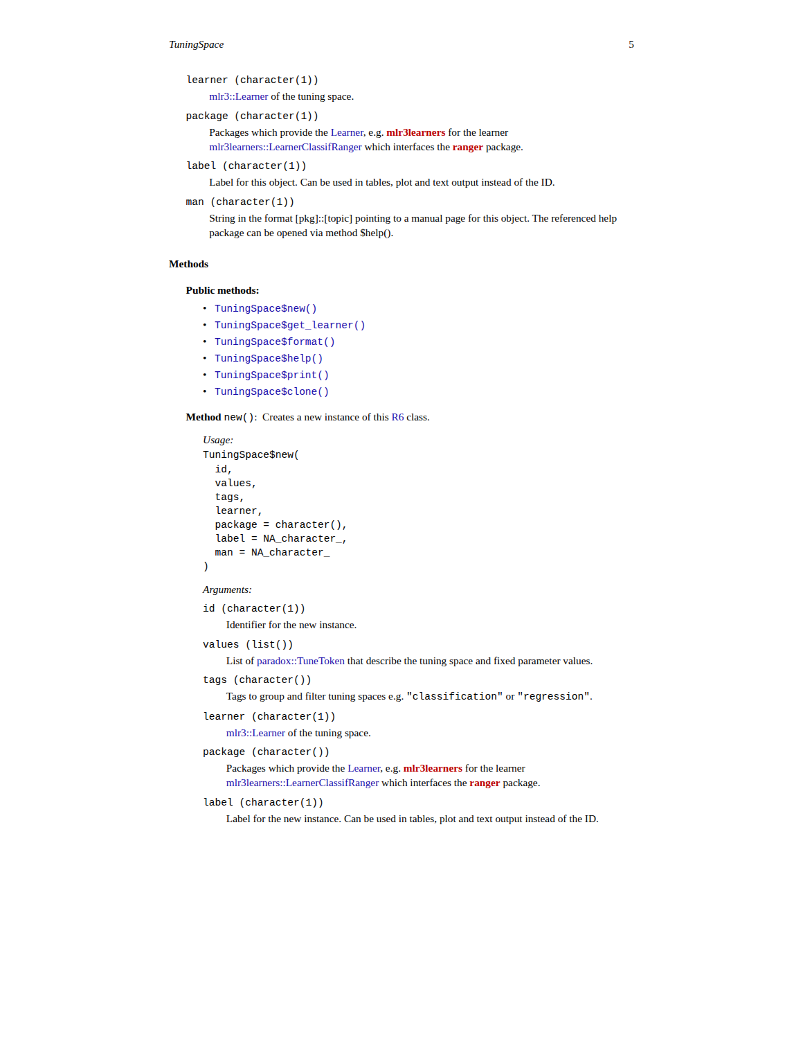TuningSpace 5
learner (character(1))
mlr3::Learner of the tuning space.
package (character(1))
Packages which provide the Learner, e.g. mlr3learners for the learner mlr3learners::LearnerClassifRanger which interfaces the ranger package.
label (character(1))
Label for this object. Can be used in tables, plot and text output instead of the ID.
man (character(1))
String in the format [pkg]::[topic] pointing to a manual page for this object. The referenced help package can be opened via method $help().
Methods
Public methods:
TuningSpace$new()
TuningSpace$get_learner()
TuningSpace$format()
TuningSpace$help()
TuningSpace$print()
TuningSpace$clone()
Method new(): Creates a new instance of this R6 class.
Usage:
TuningSpace$new(
  id,
  values,
  tags,
  learner,
  package = character(),
  label = NA_character_,
  man = NA_character_
)
Arguments:
id (character(1))
Identifier for the new instance.
values (list())
List of paradox::TuneToken that describe the tuning space and fixed parameter values.
tags (character())
Tags to group and filter tuning spaces e.g. "classification" or "regression".
learner (character(1))
mlr3::Learner of the tuning space.
package (character())
Packages which provide the Learner, e.g. mlr3learners for the learner mlr3learners::LearnerClassifRanger which interfaces the ranger package.
label (character(1))
Label for the new instance. Can be used in tables, plot and text output instead of the ID.